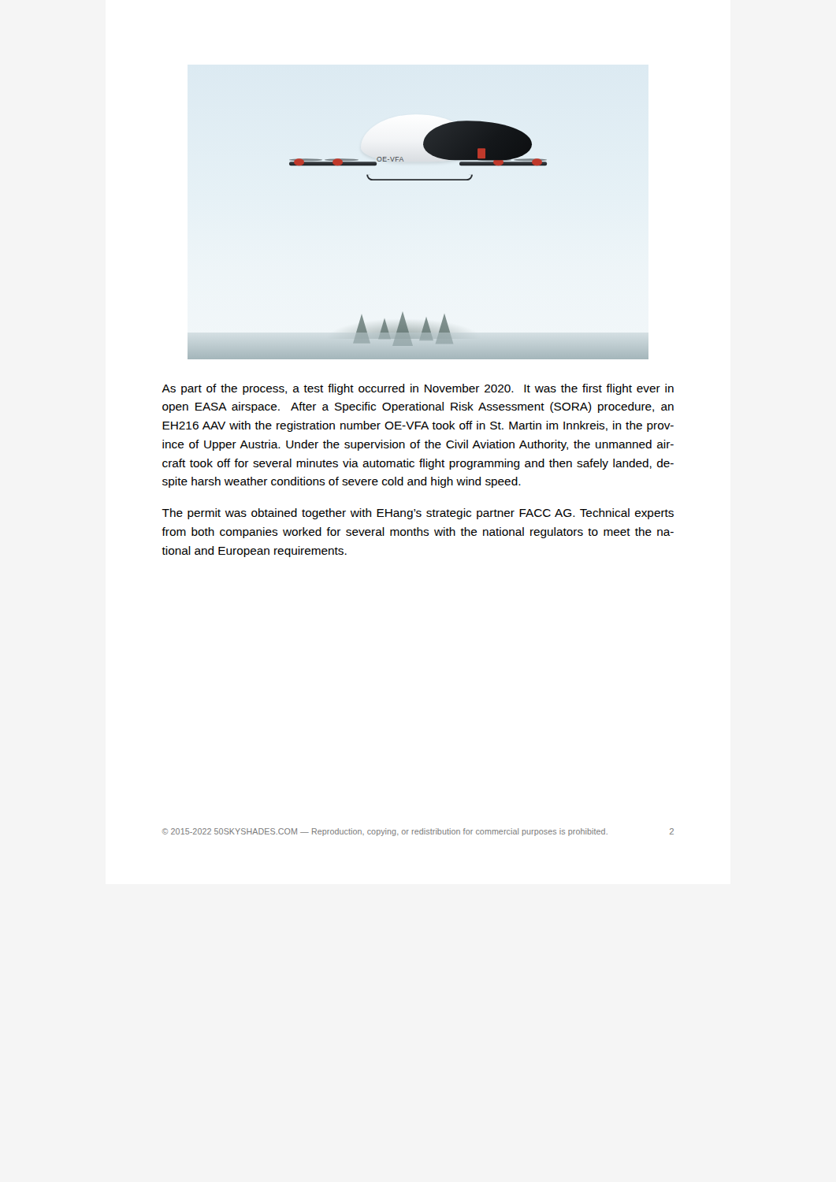OE-VFA
As part of the process, a test flight occurred in November 2020. It was the first flight ever in open EASA airspace. After a Specific Operational Risk Assessment (SORA) procedure, an EH216 AAV with the registration number OE-VFA took off in St. Martin im Innkreis, in the province of Upper Austria. Under the supervision of the Civil Aviation Authority, the unmanned aircraft took off for several minutes via automatic flight programming and then safely landed, despite harsh weather conditions of severe cold and high wind speed.
The permit was obtained together with EHang’s strategic partner FACC AG. Technical experts from both companies worked for several months with the national regulators to meet the national and European requirements.
© 2015-2022 50SKYSHADES.COM — Reproduction, copying, or redistribution for commercial purposes is prohibited. 2